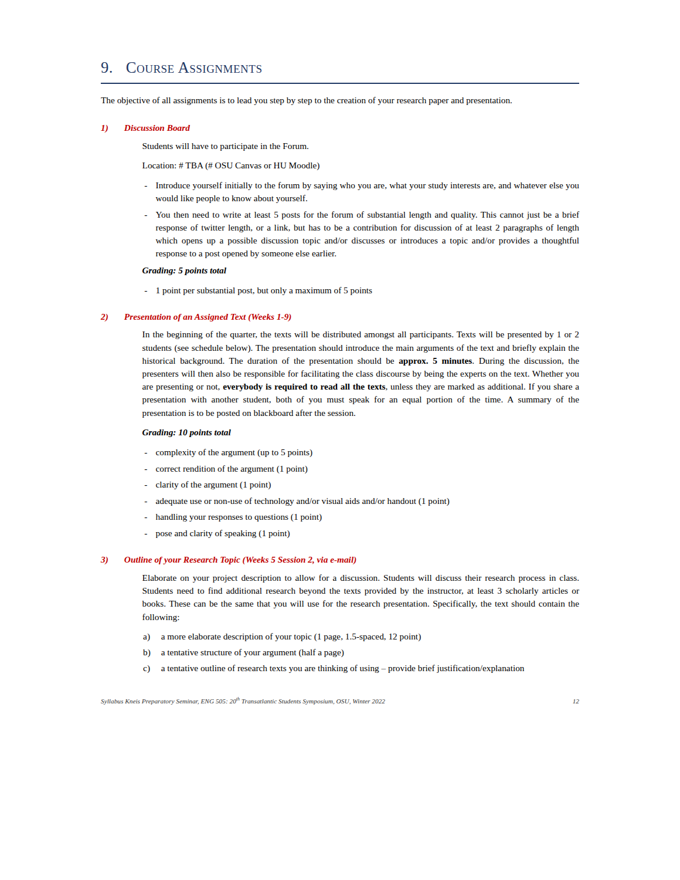9. Course Assignments
The objective of all assignments is to lead you step by step to the creation of your research paper and presentation.
1) Discussion Board
Students will have to participate in the Forum.
Location: # TBA (# OSU Canvas or HU Moodle)
Introduce yourself initially to the forum by saying who you are, what your study interests are, and whatever else you would like people to know about yourself.
You then need to write at least 5 posts for the forum of substantial length and quality. This cannot just be a brief response of twitter length, or a link, but has to be a contribution for discussion of at least 2 paragraphs of length which opens up a possible discussion topic and/or discusses or introduces a topic and/or provides a thoughtful response to a post opened by someone else earlier.
Grading: 5 points total
1 point per substantial post, but only a maximum of 5 points
2) Presentation of an Assigned Text (Weeks 1-9)
In the beginning of the quarter, the texts will be distributed amongst all participants. Texts will be presented by 1 or 2 students (see schedule below). The presentation should introduce the main arguments of the text and briefly explain the historical background. The duration of the presentation should be approx. 5 minutes. During the discussion, the presenters will then also be responsible for facilitating the class discourse by being the experts on the text. Whether you are presenting or not, everybody is required to read all the texts, unless they are marked as additional. If you share a presentation with another student, both of you must speak for an equal portion of the time. A summary of the presentation is to be posted on blackboard after the session.
Grading: 10 points total
complexity of the argument (up to 5 points)
correct rendition of the argument (1 point)
clarity of the argument (1 point)
adequate use or non-use of technology and/or visual aids and/or handout (1 point)
handling your responses to questions (1 point)
pose and clarity of speaking (1 point)
3) Outline of your Research Topic (Weeks 5 Session 2, via e-mail)
Elaborate on your project description to allow for a discussion. Students will discuss their research process in class. Students need to find additional research beyond the texts provided by the instructor, at least 3 scholarly articles or books. These can be the same that you will use for the research presentation. Specifically, the text should contain the following:
a more elaborate description of your topic (1 page, 1.5-spaced, 12 point)
a tentative structure of your argument (half a page)
a tentative outline of research texts you are thinking of using – provide brief justification/explanation
Syllabus Kneis Preparatory Seminar, ENG 505: 20th Transatlantic Students Symposium, OSU, Winter 2022 12